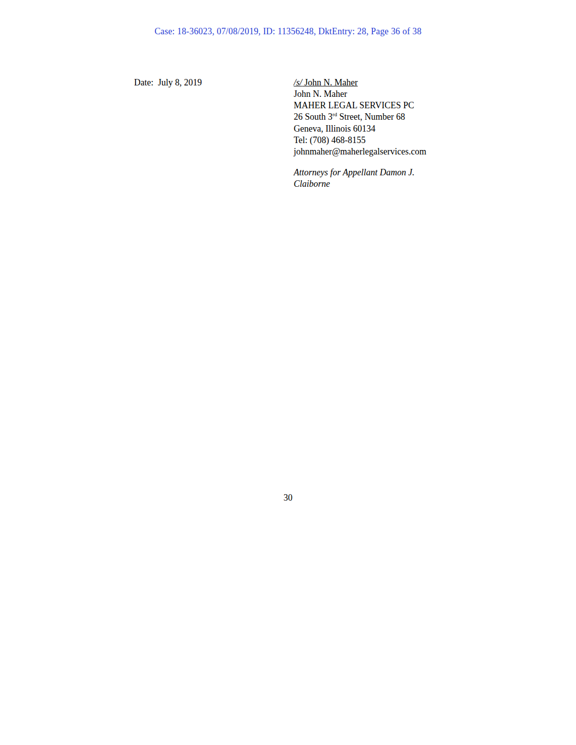Case: 18-36023, 07/08/2019, ID: 11356248, DktEntry: 28, Page 36 of 38
Date: July 8, 2019
/s/ John N. Maher
John N. Maher
MAHER LEGAL SERVICES PC
26 South 3rd Street, Number 68
Geneva, Illinois 60134
Tel: (708) 468-8155
johnmaher@maherlegalservices.com
Attorneys for Appellant Damon J. Claiborne
30